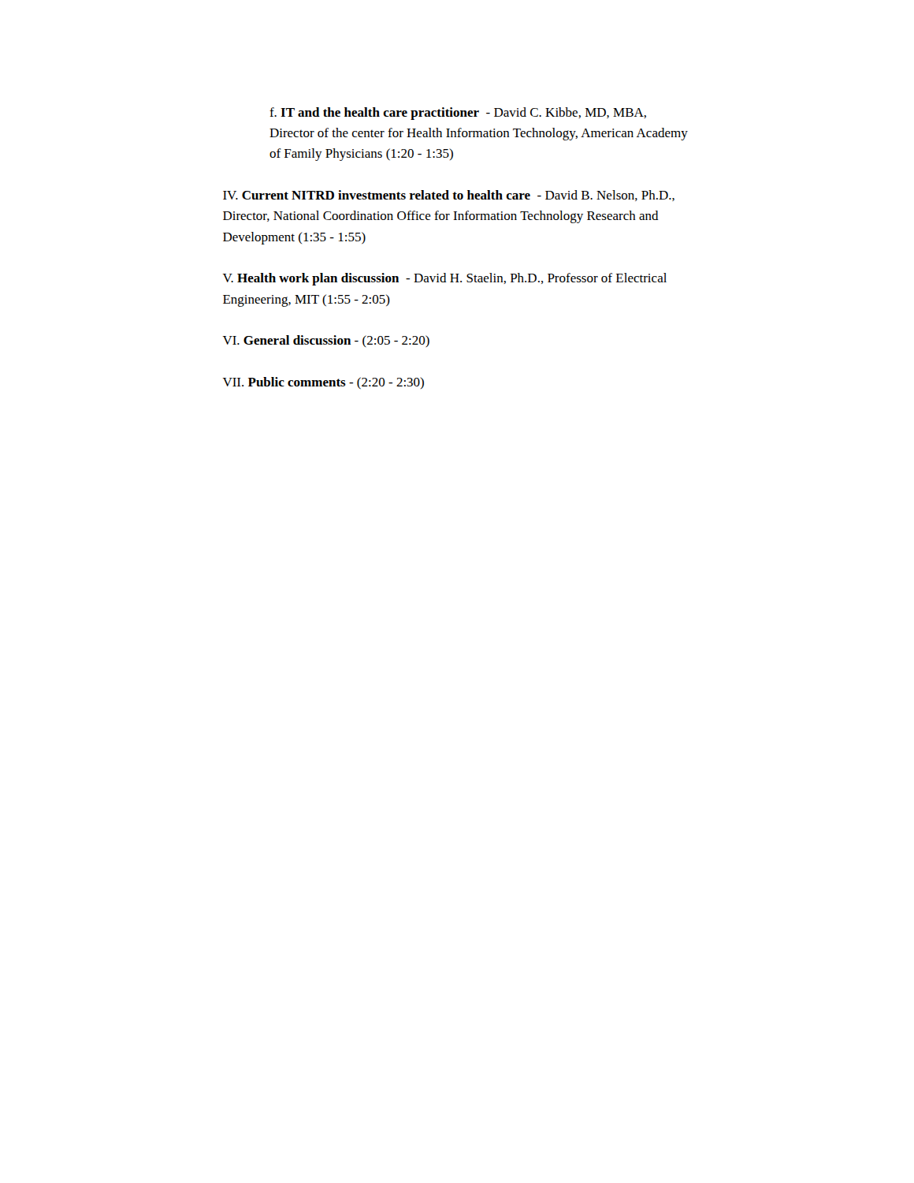f. IT and the health care practitioner - David C. Kibbe, MD, MBA, Director of the center for Health Information Technology, American Academy of Family Physicians (1:20 - 1:35)
IV. Current NITRD investments related to health care - David B. Nelson, Ph.D., Director, National Coordination Office for Information Technology Research and Development (1:35 - 1:55)
V. Health work plan discussion - David H. Staelin, Ph.D., Professor of Electrical Engineering, MIT (1:55 - 2:05)
VI. General discussion - (2:05 - 2:20)
VII. Public comments - (2:20 - 2:30)